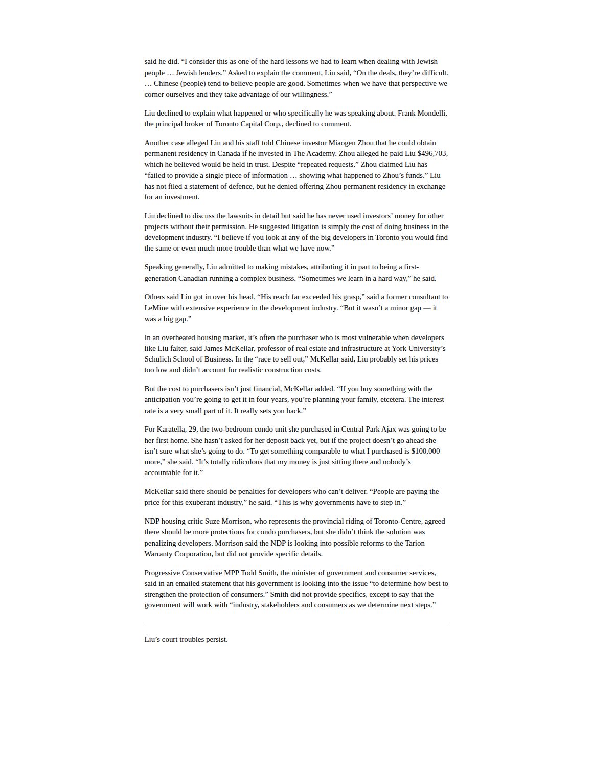said he did. “I consider this as one of the hard lessons we had to learn when dealing with Jewish people … Jewish lenders.” Asked to explain the comment, Liu said, “On the deals, they’re difficult. … Chinese (people) tend to believe people are good. Sometimes when we have that perspective we corner ourselves and they take advantage of our willingness.”
Liu declined to explain what happened or who specifically he was speaking about. Frank Mondelli, the principal broker of Toronto Capital Corp., declined to comment.
Another case alleged Liu and his staff told Chinese investor Miaogen Zhou that he could obtain permanent residency in Canada if he invested in The Academy. Zhou alleged he paid Liu $496,703, which he believed would be held in trust. Despite “repeated requests,” Zhou claimed Liu has “failed to provide a single piece of information … showing what happened to Zhou’s funds.” Liu has not filed a statement of defence, but he denied offering Zhou permanent residency in exchange for an investment.
Liu declined to discuss the lawsuits in detail but said he has never used investors’ money for other projects without their permission. He suggested litigation is simply the cost of doing business in the development industry. “I believe if you look at any of the big developers in Toronto you would find the same or even much more trouble than what we have now.”
Speaking generally, Liu admitted to making mistakes, attributing it in part to being a first-generation Canadian running a complex business. “Sometimes we learn in a hard way,” he said.
Others said Liu got in over his head. “His reach far exceeded his grasp,” said a former consultant to LeMine with extensive experience in the development industry. “But it wasn’t a minor gap — it was a big gap.”
In an overheated housing market, it’s often the purchaser who is most vulnerable when developers like Liu falter, said James McKellar, professor of real estate and infrastructure at York University’s Schulich School of Business. In the “race to sell out,” McKellar said, Liu probably set his prices too low and didn’t account for realistic construction costs.
But the cost to purchasers isn’t just financial, McKellar added. “If you buy something with the anticipation you’re going to get it in four years, you’re planning your family, etcetera. The interest rate is a very small part of it. It really sets you back.”
For Karatella, 29, the two-bedroom condo unit she purchased in Central Park Ajax was going to be her first home. She hasn’t asked for her deposit back yet, but if the project doesn’t go ahead she isn’t sure what she’s going to do. “To get something comparable to what I purchased is $100,000 more,” she said. “It’s totally ridiculous that my money is just sitting there and nobody’s accountable for it.”
McKellar said there should be penalties for developers who can’t deliver. “People are paying the price for this exuberant industry,” he said. “This is why governments have to step in.”
NDP housing critic Suze Morrison, who represents the provincial riding of Toronto-Centre, agreed there should be more protections for condo purchasers, but she didn’t think the solution was penalizing developers. Morrison said the NDP is looking into possible reforms to the Tarion Warranty Corporation, but did not provide specific details.
Progressive Conservative MPP Todd Smith, the minister of government and consumer services, said in an emailed statement that his government is looking into the issue “to determine how best to strengthen the protection of consumers.” Smith did not provide specifics, except to say that the government will work with “industry, stakeholders and consumers as we determine next steps.”
Liu’s court troubles persist.